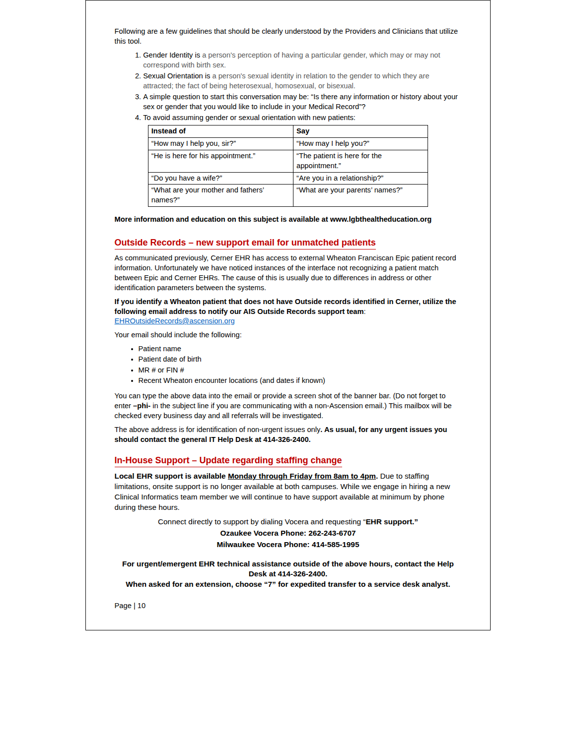Following are a few guidelines that should be clearly understood by the Providers and Clinicians that utilize this tool.
Gender Identity is a person's perception of having a particular gender, which may or may not correspond with birth sex.
Sexual Orientation is a person's sexual identity in relation to the gender to which they are attracted; the fact of being heterosexual, homosexual, or bisexual.
A simple question to start this conversation may be: “Is there any information or history about your sex or gender that you would like to include in your Medical Record”?
To avoid assuming gender or sexual orientation with new patients:
| Instead of | Say |
| --- | --- |
| “How may I help you, sir?” | “How may I help you?” |
| “He is here for his appointment.” | “The patient is here for the appointment.” |
| “Do you have a wife?” | “Are you in a relationship?” |
| “What are your mother and fathers’ names?” | “What are your parents’ names?” |
More information and education on this subject is available at www.lgbthealtheducation.org
Outside Records – new support email for unmatched patients
As communicated previously, Cerner EHR has access to external Wheaton Franciscan Epic patient record information. Unfortunately we have noticed instances of the interface not recognizing a patient match between Epic and Cerner EHRs. The cause of this is usually due to differences in address or other identification parameters between the systems.
If you identify a Wheaton patient that does not have Outside records identified in Cerner, utilize the following email address to notify our AIS Outside Records support team: EHROutsideRecords@ascension.org
Your email should include the following:
Patient name
Patient date of birth
MR # or FIN #
Recent Wheaton encounter locations (and dates if known)
You can type the above data into the email or provide a screen shot of the banner bar. (Do not forget to enter –phi- in the subject line if you are communicating with a non-Ascension email.) This mailbox will be checked every business day and all referrals will be investigated.
The above address is for identification of non-urgent issues only. As usual, for any urgent issues you should contact the general IT Help Desk at 414-326-2400.
In-House Support – Update regarding staffing change
Local EHR support is available Monday through Friday from 8am to 4pm. Due to staffing limitations, onsite support is no longer available at both campuses. While we engage in hiring a new Clinical Informatics team member we will continue to have support available at minimum by phone during these hours.
Connect directly to support by dialing Vocera and requesting “EHR support.”
Ozaukee Vocera Phone: 262-243-6707
Milwaukee Vocera Phone: 414-585-1995
For urgent/emergent EHR technical assistance outside of the above hours, contact the Help Desk at 414-326-2400.
When asked for an extension, choose “7” for expedited transfer to a service desk analyst.
Page | 10